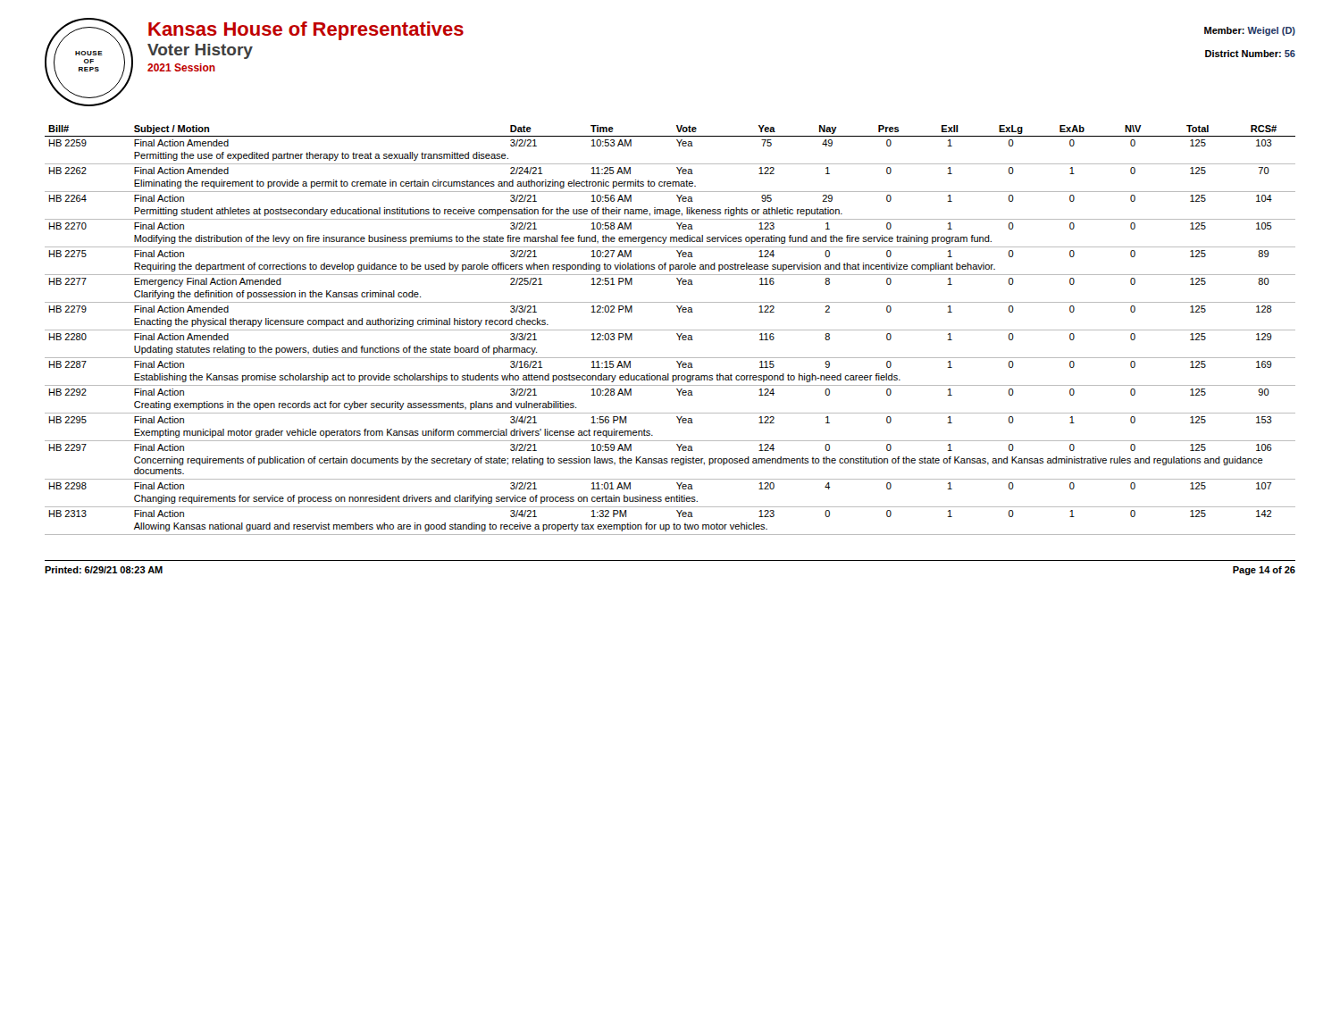HOUSE
OF
REPS
Kansas House of Representatives
Voter History
2021 Session
Member: Weigel (D)
District Number: 56
| Bill# | Subject / Motion | Date | Time | Vote | Yea | Nay | Pres | ExII | ExLg | ExAb | N\V | Total | RCS# |
| --- | --- | --- | --- | --- | --- | --- | --- | --- | --- | --- | --- | --- | --- |
| HB 2259 | Final Action Amended | 3/2/21 | 10:53 AM | Yea | 75 | 49 | 0 | 1 | 0 | 0 | 0 | 125 | 103 |
| | Permitting the use of expedited partner therapy to treat a sexually transmitted disease. |
| HB 2262 | Final Action Amended | 2/24/21 | 11:25 AM | Yea | 122 | 1 | 0 | 1 | 0 | 1 | 0 | 125 | 70 |
| | Eliminating the requirement to provide a permit to cremate in certain circumstances and authorizing electronic permits to cremate. |
| HB 2264 | Final Action | 3/2/21 | 10:56 AM | Yea | 95 | 29 | 0 | 1 | 0 | 0 | 0 | 125 | 104 |
| | Permitting student athletes at postsecondary educational institutions to receive compensation for the use of their name, image, likeness rights or athletic reputation. |
| HB 2270 | Final Action | 3/2/21 | 10:58 AM | Yea | 123 | 1 | 0 | 1 | 0 | 0 | 0 | 125 | 105 |
| | Modifying the distribution of the levy on fire insurance business premiums to the state fire marshal fee fund, the emergency medical services operating fund and the fire service training program fund. |
| HB 2275 | Final Action | 3/2/21 | 10:27 AM | Yea | 124 | 0 | 0 | 1 | 0 | 0 | 0 | 125 | 89 |
| | Requiring the department of corrections to develop guidance to be used by parole officers when responding to violations of parole and postrelease supervision and that incentivize compliant behavior. |
| HB 2277 | Emergency Final Action Amended | 2/25/21 | 12:51 PM | Yea | 116 | 8 | 0 | 1 | 0 | 0 | 0 | 125 | 80 |
| | Clarifying the definition of possession in the Kansas criminal code. |
| HB 2279 | Final Action Amended | 3/3/21 | 12:02 PM | Yea | 122 | 2 | 0 | 1 | 0 | 0 | 0 | 125 | 128 |
| | Enacting the physical therapy licensure compact and authorizing criminal history record checks. |
| HB 2280 | Final Action Amended | 3/3/21 | 12:03 PM | Yea | 116 | 8 | 0 | 1 | 0 | 0 | 0 | 125 | 129 |
| | Updating statutes relating to the powers, duties and functions of the state board of pharmacy. |
| HB 2287 | Final Action | 3/16/21 | 11:15 AM | Yea | 115 | 9 | 0 | 1 | 0 | 0 | 0 | 125 | 169 |
| | Establishing the Kansas promise scholarship act to provide scholarships to students who attend postsecondary educational programs that correspond to high-need career fields. |
| HB 2292 | Final Action | 3/2/21 | 10:28 AM | Yea | 124 | 0 | 0 | 1 | 0 | 0 | 0 | 125 | 90 |
| | Creating exemptions in the open records act for cyber security assessments, plans and vulnerabilities. |
| HB 2295 | Final Action | 3/4/21 | 1:56 PM | Yea | 122 | 1 | 0 | 1 | 0 | 1 | 0 | 125 | 153 |
| | Exempting municipal motor grader vehicle operators from Kansas uniform commercial drivers' license act requirements. |
| HB 2297 | Final Action | 3/2/21 | 10:59 AM | Yea | 124 | 0 | 0 | 1 | 0 | 0 | 0 | 125 | 106 |
| | Concerning requirements of publication of certain documents by the secretary of state; relating to session laws, the Kansas register, proposed amendments to the constitution of the state of Kansas, and Kansas administrative rules and regulations and guidance documents. |
| HB 2298 | Final Action | 3/2/21 | 11:01 AM | Yea | 120 | 4 | 0 | 1 | 0 | 0 | 0 | 125 | 107 |
| | Changing requirements for service of process on nonresident drivers and clarifying service of process on certain business entities. |
| HB 2313 | Final Action | 3/4/21 | 1:32 PM | Yea | 123 | 0 | 0 | 1 | 0 | 1 | 0 | 125 | 142 |
| | Allowing Kansas national guard and reservist members who are in good standing to receive a property tax exemption for up to two motor vehicles. |
Printed: 6/29/21 08:23 AM
Page 14 of 26